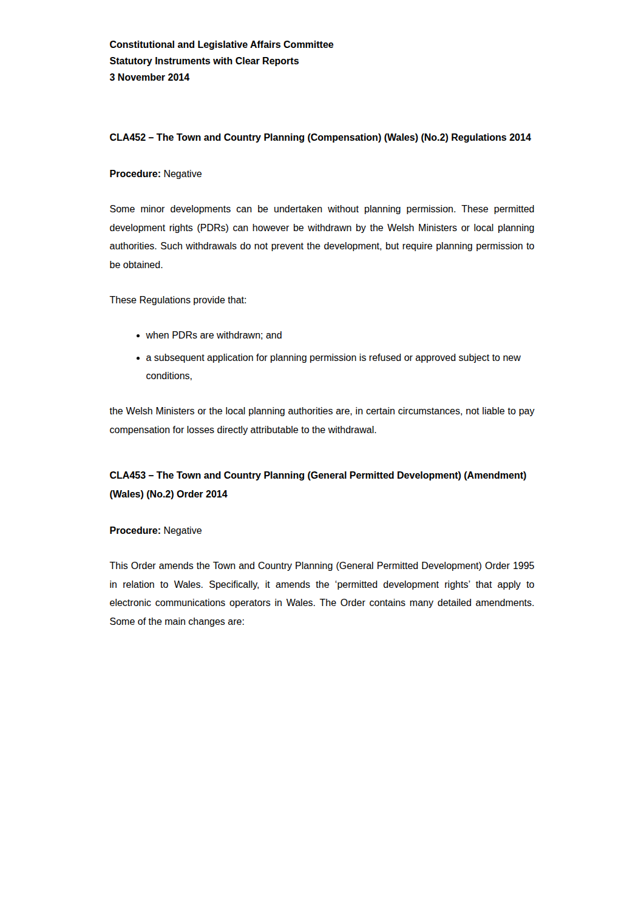Constitutional and Legislative Affairs Committee
Statutory Instruments with Clear Reports
3 November 2014
CLA452 – The Town and Country Planning (Compensation) (Wales) (No.2) Regulations 2014
Procedure: Negative
Some minor developments can be undertaken without planning permission. These permitted development rights (PDRs) can however be withdrawn by the Welsh Ministers or local planning authorities. Such withdrawals do not prevent the development, but require planning permission to be obtained.
These Regulations provide that:
when PDRs are withdrawn; and
a subsequent application for planning permission is refused or approved subject to new conditions,
the Welsh Ministers or the local planning authorities are, in certain circumstances, not liable to pay compensation for losses directly attributable to the withdrawal.
CLA453 – The Town and Country Planning (General Permitted Development) (Amendment) (Wales) (No.2) Order 2014
Procedure: Negative
This Order amends the Town and Country Planning (General Permitted Development) Order 1995 in relation to Wales. Specifically, it amends the ‘permitted development rights’ that apply to electronic communications operators in Wales. The Order contains many detailed amendments. Some of the main changes are: